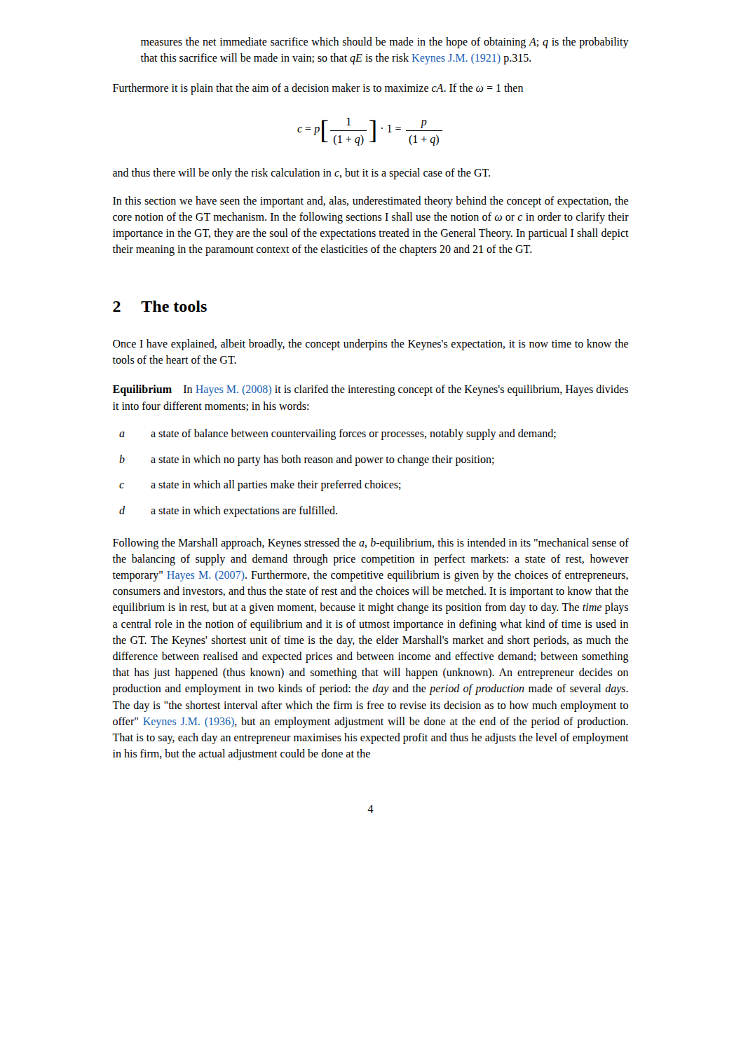measures the net immediate sacrifice which should be made in the hope of obtaining A; q is the probability that this sacrifice will be made in vain; so that qE is the risk Keynes J.M. (1921) p.315.
Furthermore it is plain that the aim of a decision maker is to maximize cA. If the ω = 1 then
c = p[1(1 + q)] · 1 = p(1 + q)
and thus there will be only the risk calculation in c, but it is a special case of the GT.
In this section we have seen the important and, alas, underestimated theory behind the concept of expectation, the core notion of the GT mechanism. In the following sections I shall use the notion of ω or c in order to clarify their importance in the GT, they are the soul of the expectations treated in the General Theory. In particual I shall depict their meaning in the paramount context of the elasticities of the chapters 20 and 21 of the GT.
2 The tools
Once I have explained, albeit broadly, the concept underpins the Keynes's expectation, it is now time to know the tools of the heart of the GT.
Equilibrium In Hayes M. (2008) it is clarifed the interesting concept of the Keynes's equilibrium, Hayes divides it into four different moments; in his words:
aa state of balance between countervailing forces or processes, notably supply and demand;
ba state in which no party has both reason and power to change their position;
ca state in which all parties make their preferred choices;
da state in which expectations are fulfilled.
Following the Marshall approach, Keynes stressed the a, b-equilibrium, this is intended in its "mechanical sense of the balancing of supply and demand through price competition in perfect markets: a state of rest, however temporary" Hayes M. (2007). Furthermore, the competitive equilibrium is given by the choices of entrepreneurs, consumers and investors, and thus the state of rest and the choices will be metched. It is important to know that the equilibrium is in rest, but at a given moment, because it might change its position from day to day. The time plays a central role in the notion of equilibrium and it is of utmost importance in defining what kind of time is used in the GT. The Keynes' shortest unit of time is the day, the elder Marshall's market and short periods, as much the difference between realised and expected prices and between income and effective demand; between something that has just happened (thus known) and something that will happen (unknown). An entrepreneur decides on production and employment in two kinds of period: the day and the period of production made of several days. The day is "the shortest interval after which the firm is free to revise its decision as to how much employment to offer" Keynes J.M. (1936), but an employment adjustment will be done at the end of the period of production. That is to say, each day an entrepreneur maximises his expected profit and thus he adjusts the level of employment in his firm, but the actual adjustment could be done at the
4